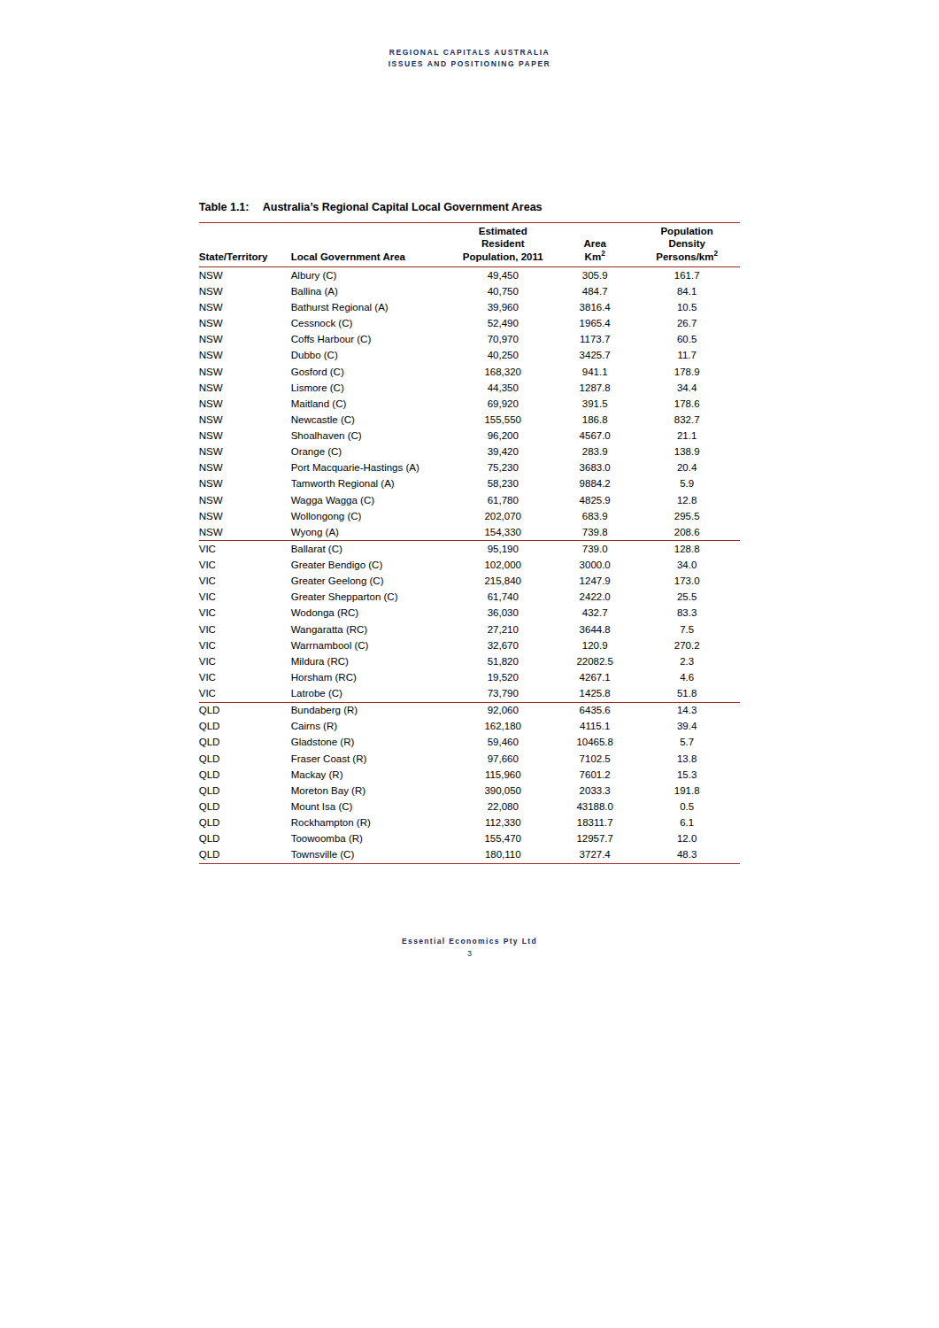REGIONAL CAPITALS AUSTRALIA
ISSUES AND POSITIONING PAPER
Table 1.1: Australia’s Regional Capital Local Government Areas
| State/Territory | Local Government Area | Estimated Resident Population, 2011 | Area Km 2 | Population Density Persons/km 2 |
| --- | --- | --- | --- | --- |
| NSW | Albury (C) | 49,450 | 305.9 | 161.7 |
| NSW | Ballina (A) | 40,750 | 484.7 | 84.1 |
| NSW | Bathurst Regional (A) | 39,960 | 3816.4 | 10.5 |
| NSW | Cessnock (C) | 52,490 | 1965.4 | 26.7 |
| NSW | Coffs Harbour (C) | 70,970 | 1173.7 | 60.5 |
| NSW | Dubbo (C) | 40,250 | 3425.7 | 11.7 |
| NSW | Gosford (C) | 168,320 | 941.1 | 178.9 |
| NSW | Lismore (C) | 44,350 | 1287.8 | 34.4 |
| NSW | Maitland (C) | 69,920 | 391.5 | 178.6 |
| NSW | Newcastle (C) | 155,550 | 186.8 | 832.7 |
| NSW | Shoalhaven (C) | 96,200 | 4567.0 | 21.1 |
| NSW | Orange (C) | 39,420 | 283.9 | 138.9 |
| NSW | Port Macquarie-Hastings (A) | 75,230 | 3683.0 | 20.4 |
| NSW | Tamworth Regional (A) | 58,230 | 9884.2 | 5.9 |
| NSW | Wagga Wagga (C) | 61,780 | 4825.9 | 12.8 |
| NSW | Wollongong (C) | 202,070 | 683.9 | 295.5 |
| NSW | Wyong (A) | 154,330 | 739.8 | 208.6 |
| VIC | Ballarat (C) | 95,190 | 739.0 | 128.8 |
| VIC | Greater Bendigo (C) | 102,000 | 3000.0 | 34.0 |
| VIC | Greater Geelong (C) | 215,840 | 1247.9 | 173.0 |
| VIC | Greater Shepparton (C) | 61,740 | 2422.0 | 25.5 |
| VIC | Wodonga (RC) | 36,030 | 432.7 | 83.3 |
| VIC | Wangaratta (RC) | 27,210 | 3644.8 | 7.5 |
| VIC | Warrnambool (C) | 32,670 | 120.9 | 270.2 |
| VIC | Mildura (RC) | 51,820 | 22082.5 | 2.3 |
| VIC | Horsham (RC) | 19,520 | 4267.1 | 4.6 |
| VIC | Latrobe (C) | 73,790 | 1425.8 | 51.8 |
| QLD | Bundaberg (R) | 92,060 | 6435.6 | 14.3 |
| QLD | Cairns (R) | 162,180 | 4115.1 | 39.4 |
| QLD | Gladstone (R) | 59,460 | 10465.8 | 5.7 |
| QLD | Fraser Coast (R) | 97,660 | 7102.5 | 13.8 |
| QLD | Mackay (R) | 115,960 | 7601.2 | 15.3 |
| QLD | Moreton Bay (R) | 390,050 | 2033.3 | 191.8 |
| QLD | Mount Isa (C) | 22,080 | 43188.0 | 0.5 |
| QLD | Rockhampton (R) | 112,330 | 18311.7 | 6.1 |
| QLD | Toowoomba (R) | 155,470 | 12957.7 | 12.0 |
| QLD | Townsville (C) | 180,110 | 3727.4 | 48.3 |
Essential Economics Pty Ltd
3